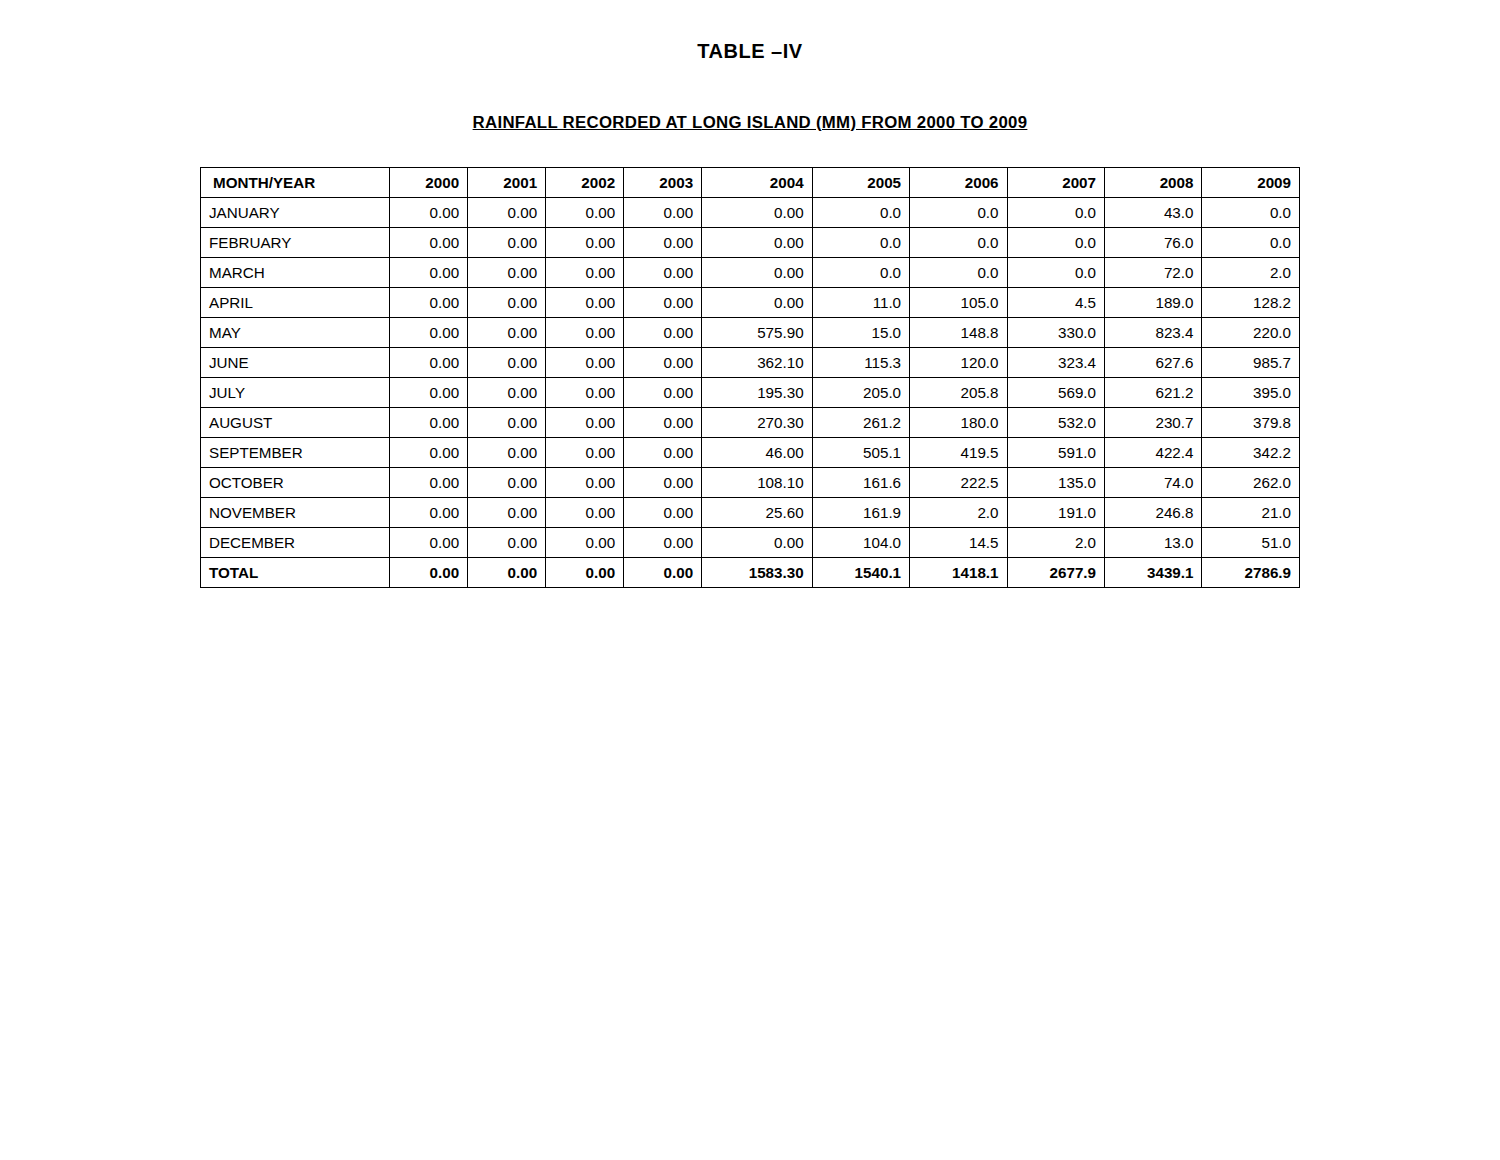TABLE –IV
RAINFALL RECORDED AT LONG ISLAND (MM) FROM 2000 TO 2009
| MONTH/YEAR | 2000 | 2001 | 2002 | 2003 | 2004 | 2005 | 2006 | 2007 | 2008 | 2009 |
| --- | --- | --- | --- | --- | --- | --- | --- | --- | --- | --- |
| JANUARY | 0.00 | 0.00 | 0.00 | 0.00 | 0.00 | 0.0 | 0.0 | 0.0 | 43.0 | 0.0 |
| FEBRUARY | 0.00 | 0.00 | 0.00 | 0.00 | 0.00 | 0.0 | 0.0 | 0.0 | 76.0 | 0.0 |
| MARCH | 0.00 | 0.00 | 0.00 | 0.00 | 0.00 | 0.0 | 0.0 | 0.0 | 72.0 | 2.0 |
| APRIL | 0.00 | 0.00 | 0.00 | 0.00 | 0.00 | 11.0 | 105.0 | 4.5 | 189.0 | 128.2 |
| MAY | 0.00 | 0.00 | 0.00 | 0.00 | 575.90 | 15.0 | 148.8 | 330.0 | 823.4 | 220.0 |
| JUNE | 0.00 | 0.00 | 0.00 | 0.00 | 362.10 | 115.3 | 120.0 | 323.4 | 627.6 | 985.7 |
| JULY | 0.00 | 0.00 | 0.00 | 0.00 | 195.30 | 205.0 | 205.8 | 569.0 | 621.2 | 395.0 |
| AUGUST | 0.00 | 0.00 | 0.00 | 0.00 | 270.30 | 261.2 | 180.0 | 532.0 | 230.7 | 379.8 |
| SEPTEMBER | 0.00 | 0.00 | 0.00 | 0.00 | 46.00 | 505.1 | 419.5 | 591.0 | 422.4 | 342.2 |
| OCTOBER | 0.00 | 0.00 | 0.00 | 0.00 | 108.10 | 161.6 | 222.5 | 135.0 | 74.0 | 262.0 |
| NOVEMBER | 0.00 | 0.00 | 0.00 | 0.00 | 25.60 | 161.9 | 2.0 | 191.0 | 246.8 | 21.0 |
| DECEMBER | 0.00 | 0.00 | 0.00 | 0.00 | 0.00 | 104.0 | 14.5 | 2.0 | 13.0 | 51.0 |
| TOTAL | 0.00 | 0.00 | 0.00 | 0.00 | 1583.30 | 1540.1 | 1418.1 | 2677.9 | 3439.1 | 2786.9 |